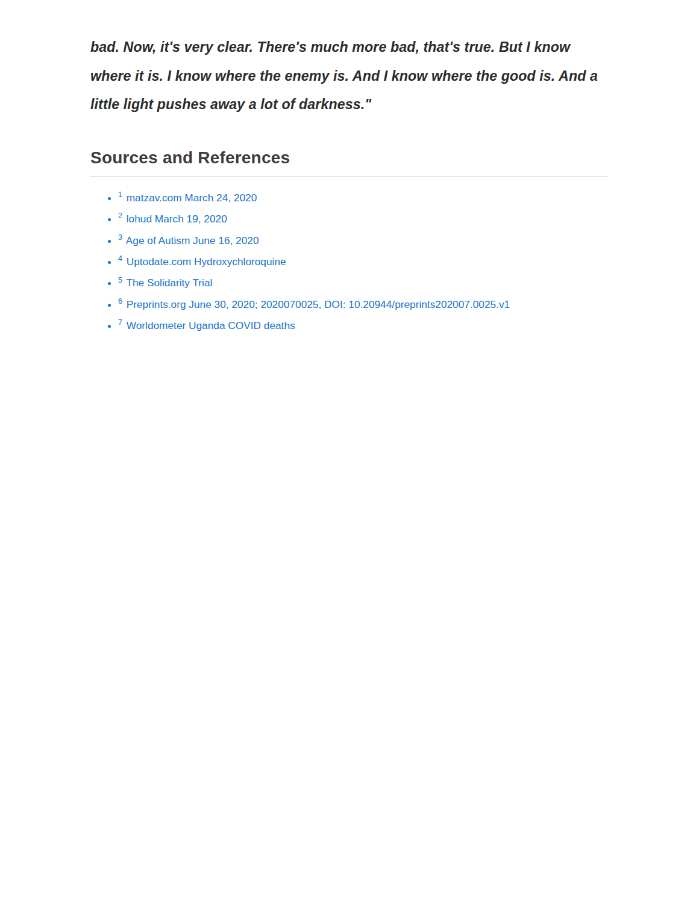bad. Now, it's very clear. There's much more bad, that's true. But I know where it is. I know where the enemy is. And I know where the good is. And a little light pushes away a lot of darkness."
Sources and References
1 matzav.com March 24, 2020
2 lohud March 19, 2020
3 Age of Autism June 16, 2020
4 Uptodate.com Hydroxychloroquine
5 The Solidarity Trial
6 Preprints.org June 30, 2020; 2020070025, DOI: 10.20944/preprints202007.0025.v1
7 Worldometer Uganda COVID deaths